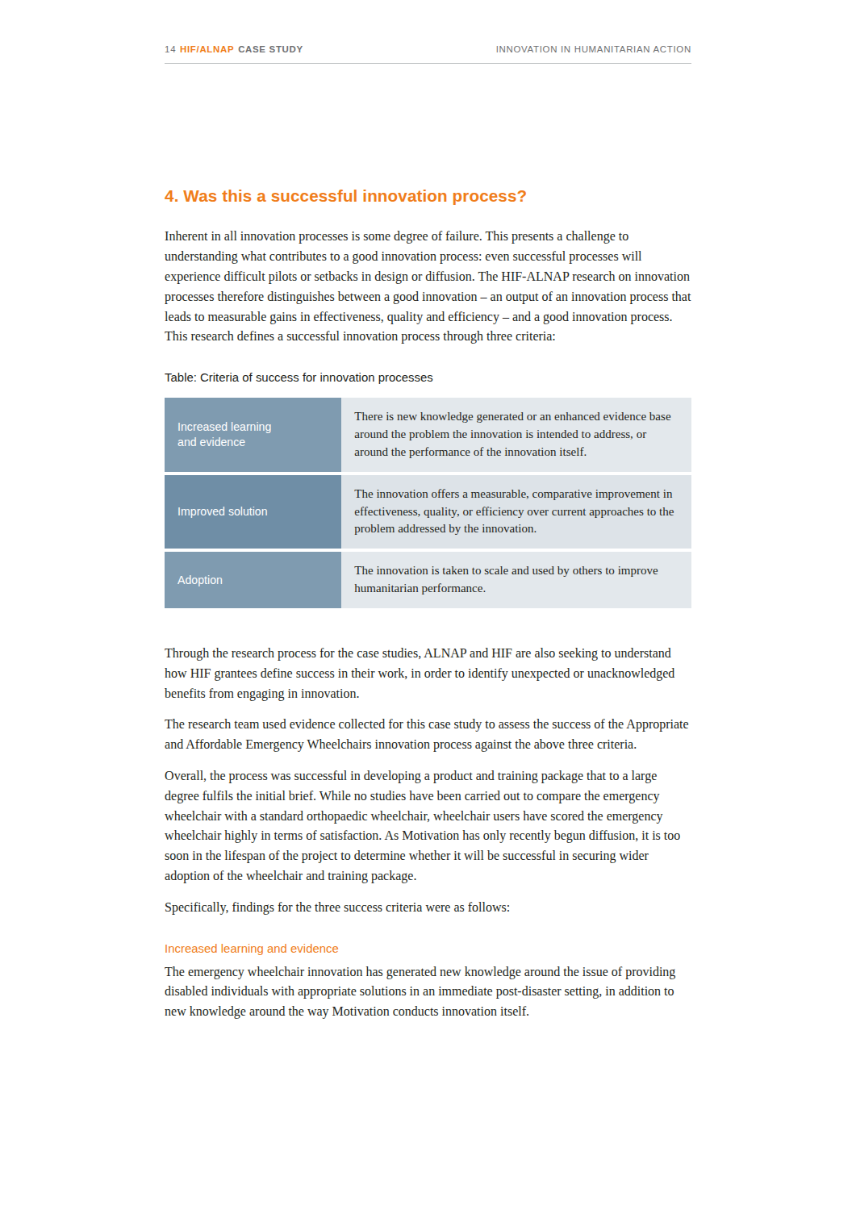14 HIF/ALNAP CASE STUDY INNOVATION IN HUMANITARIAN ACTION
4. Was this a successful innovation process?
Inherent in all innovation processes is some degree of failure. This presents a challenge to understanding what contributes to a good innovation process: even successful processes will experience difficult pilots or setbacks in design or diffusion. The HIF-ALNAP research on innovation processes therefore distinguishes between a good innovation – an output of an innovation process that leads to measurable gains in effectiveness, quality and efficiency – and a good innovation process. This research defines a successful innovation process through three criteria:
Table: Criteria of success for innovation processes
| Increased learning and evidence | There is new knowledge generated or an enhanced evidence base around the problem the innovation is intended to address, or around the performance of the innovation itself. |
| Improved solution | The innovation offers a measurable, comparative improvement in effectiveness, quality, or efficiency over current approaches to the problem addressed by the innovation. |
| Adoption | The innovation is taken to scale and used by others to improve humanitarian performance. |
Through the research process for the case studies, ALNAP and HIF are also seeking to understand how HIF grantees define success in their work, in order to identify unexpected or unacknowledged benefits from engaging in innovation.
The research team used evidence collected for this case study to assess the success of the Appropriate and Affordable Emergency Wheelchairs innovation process against the above three criteria.
Overall, the process was successful in developing a product and training package that to a large degree fulfils the initial brief. While no studies have been carried out to compare the emergency wheelchair with a standard orthopaedic wheelchair, wheelchair users have scored the emergency wheelchair highly in terms of satisfaction. As Motivation has only recently begun diffusion, it is too soon in the lifespan of the project to determine whether it will be successful in securing wider adoption of the wheelchair and training package.
Specifically, findings for the three success criteria were as follows:
Increased learning and evidence
The emergency wheelchair innovation has generated new knowledge around the issue of providing disabled individuals with appropriate solutions in an immediate post-disaster setting, in addition to new knowledge around the way Motivation conducts innovation itself.